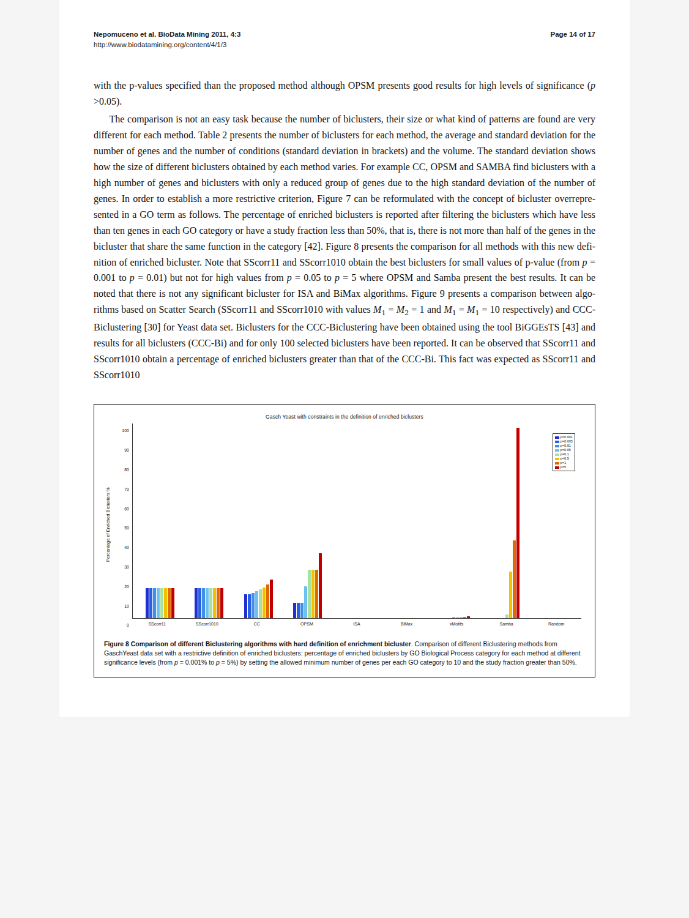Nepomuceno et al. BioData Mining 2011, 4:3
http://www.biodatamining.org/content/4/1/3
Page 14 of 17
with the p-values specified than the proposed method although OPSM presents good results for high levels of significance (p >0.05).
The comparison is not an easy task because the number of biclusters, their size or what kind of patterns are found are very different for each method. Table 2 presents the number of biclusters for each method, the average and standard deviation for the number of genes and the number of conditions (standard deviation in brackets) and the volume. The standard deviation shows how the size of different biclusters obtained by each method varies. For example CC, OPSM and SAMBA find biclusters with a high number of genes and biclusters with only a reduced group of genes due to the high standard deviation of the number of genes. In order to establish a more restrictive criterion, Figure 7 can be reformulated with the concept of bicluster overrepresented in a GO term as follows. The percentage of enriched biclusters is reported after filtering the biclusters which have less than ten genes in each GO category or have a study fraction less than 50%, that is, there is not more than half of the genes in the bicluster that share the same function in the category [42]. Figure 8 presents the comparison for all methods with this new definition of enriched bicluster. Note that SScorr11 and SScorr1010 obtain the best biclusters for small values of p-value (from p = 0.001 to p = 0.01) but not for high values from p = 0.05 to p = 5 where OPSM and Samba present the best results. It can be noted that there is not any significant bicluster for ISA and BiMax algorithms. Figure 9 presents a comparison between algorithms based on Scatter Search (SScorr11 and SScorr1010 with values M1 = M2 = 1 and M1 = M1 = 10 respectively) and CCC-Biclustering [30] for Yeast data set. Biclusters for the CCC-Biclustering have been obtained using the tool BiGGEsTS [43] and results for all biclusters (CCC-Bi) and for only 100 selected biclusters have been reported. It can be observed that SScorr11 and SScorr1010 obtain a percentage of enriched biclusters greater than that of the CCC-Bi. This fact was expected as SScorr11 and SScorr1010
Gasch Yeast with constraints in the definition of enriched biclusters
Percentage of Enriched Biclusters %
100 90 80 70 60 50 40 30 20 10 0
p=0.001
p=0.005
p=0.01
p=0.05
p=0.1
p=0.5
p=1
p=5
SScorr11 SScorr1010 CC OPSM ISA BiMax xMotifs Samba Random
Figure 8 Comparison of different Biclustering algorithms with hard definition of enrichment bicluster. Comparison of different Biclustering methods from GaschYeast data set with a restrictive definition of enriched biclusters: percentage of enriched biclusters by GO Biological Process category for each method at different significance levels (from p = 0.001% to p = 5%) by setting the allowed minimum number of genes per each GO category to 10 and the study fraction greater than 50%.